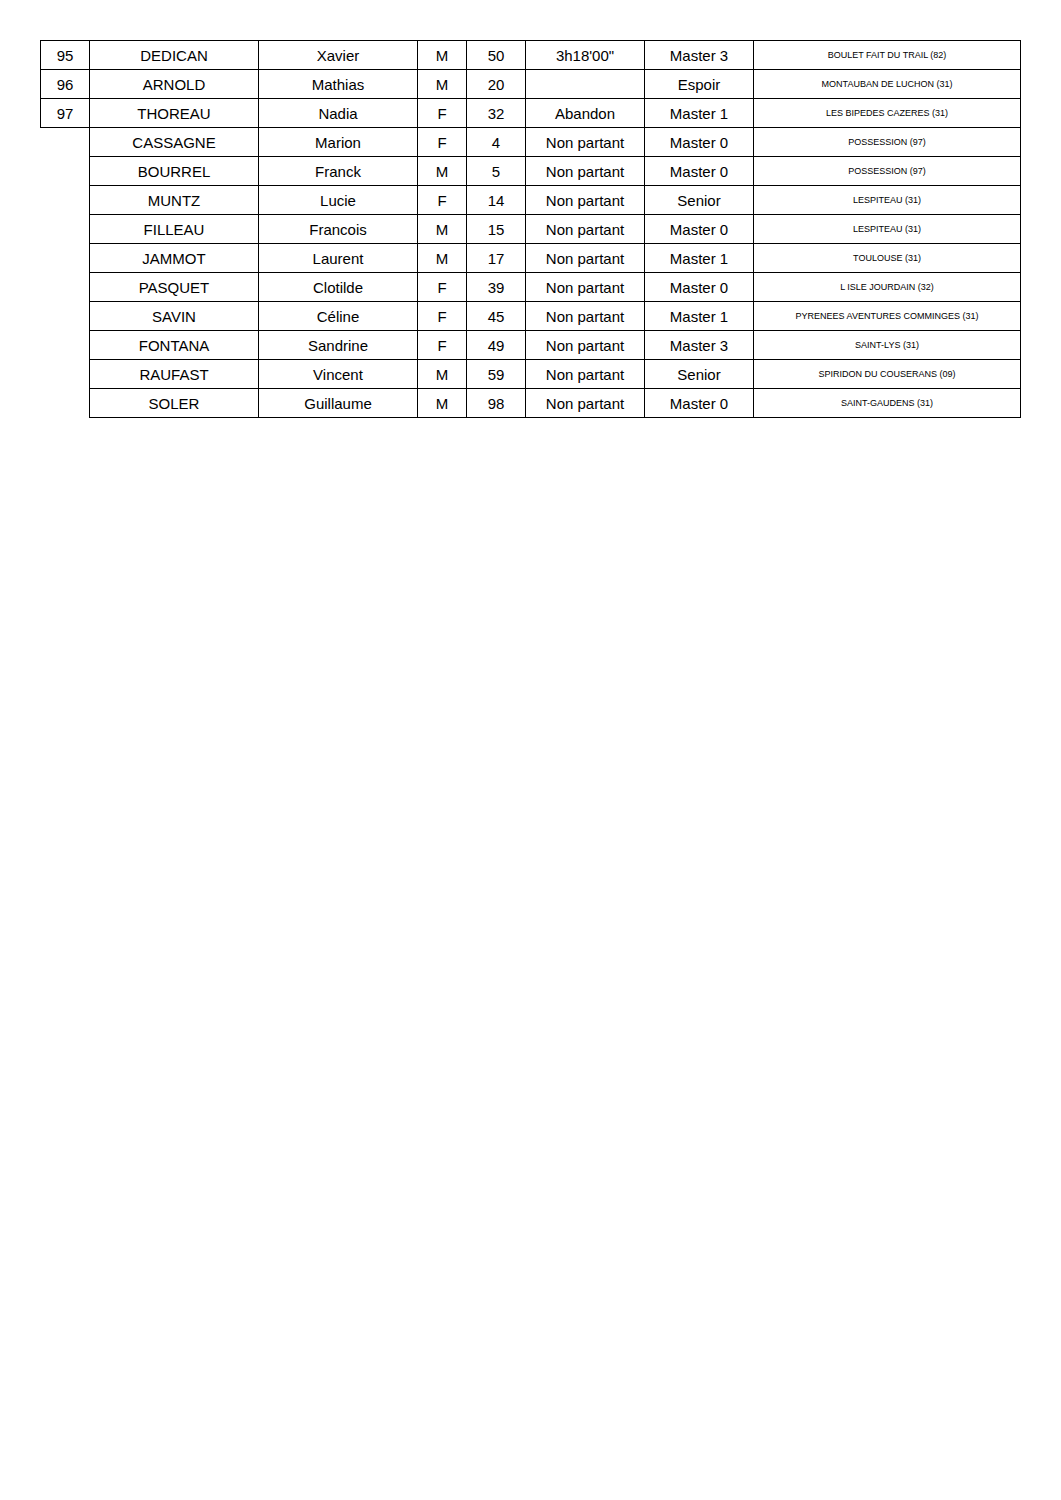| 95 | DEDICAN | Xavier | M | 50 | 3h18'00" | Master 3 | BOULET FAIT DU TRAIL (82) |
| 96 | ARNOLD | Mathias | M | 20 | | Espoir | MONTAUBAN DE LUCHON (31) |
| 97 | THOREAU | Nadia | F | 32 | Abandon | Master 1 | LES BIPEDES CAZERES (31) |
| | CASSAGNE | Marion | F | 4 | Non partant | Master 0 | POSSESSION (97) |
| | BOURREL | Franck | M | 5 | Non partant | Master 0 | POSSESSION (97) |
| | MUNTZ | Lucie | F | 14 | Non partant | Senior | LESPITEAU (31) |
| | FILLEAU | Francois | M | 15 | Non partant | Master 0 | LESPITEAU (31) |
| | JAMMOT | Laurent | M | 17 | Non partant | Master 1 | TOULOUSE (31) |
| | PASQUET | Clotilde | F | 39 | Non partant | Master 0 | L ISLE JOURDAIN (32) |
| | SAVIN | Céline | F | 45 | Non partant | Master 1 | PYRENEES AVENTURES COMMINGES (31) |
| | FONTANA | Sandrine | F | 49 | Non partant | Master 3 | SAINT-LYS (31) |
| | RAUFAST | Vincent | M | 59 | Non partant | Senior | SPIRIDON DU COUSERANS (09) |
| | SOLER | Guillaume | M | 98 | Non partant | Master 0 | SAINT-GAUDENS (31) |